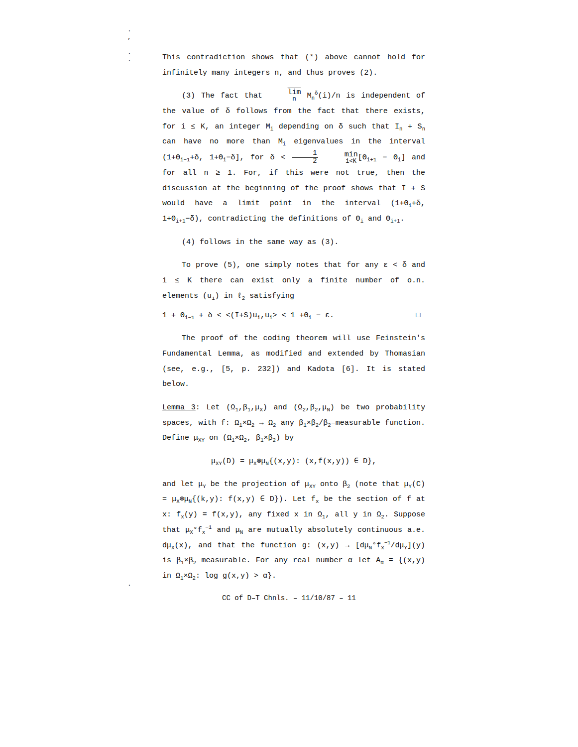. , . .
This contradiction shows that (*) above cannot hold for infinitely many integers n, and thus proves (2).
(3) The fact that lim n Mnδ(i)/n is independent of the value of δ follows from the fact that there exists, for i ≤ K, an integer Mi depending on δ such that In + Sn can have no more than Mi eigenvalues in the interval (1+Θi−1+δ, 1+Θi−δ], for δ < 12 min i<K[Θi+1 − Θi] and for all n ≥ 1. For, if this were not true, then the discussion at the beginning of the proof shows that I + S would have a limit point in the interval (1+Θi+δ, 1+Θi+1−δ), contradicting the definitions of Θi and Θi+1.
(4) follows in the same way as (3).
To prove (5), one simply notes that for any ε < δ and i ≤ K there can exist only a finite number of o.n. elements (ui) in ℓ2 satisfying
1 + Θi−1 + δ < <(I+S)ui,ui> < 1 +Θi − ε. □
The proof of the coding theorem will use Feinstein's Fundamental Lemma, as modified and extended by Thomasian (see, e.g., [5, p. 232]) and Kadota [6]. It is stated below.
Lemma 3: Let (Ω1,β1,μX) and (Ω2,β2,μN) be two probability spaces, with f: Ω1×Ω2 → Ω2 any β1×β2/β2–measurable function. Define μXY on (Ω1×Ω2, β1×β2) by
μXY(D) = μX⊗μN{(x,y): (x,f(x,y)) ∈ D},
and let μY be the projection of μXY onto β2 (note that μY(C) = μX⊗μN{(k,y): f(x,y) ∈ D}). Let fx be the section of f at x: fx(y) = f(x,y), any fixed x in Ω1, all y in Ω2. Suppose that μX°fx−1 and μN are mutually absolutely continuous a.e. dμX(x), and that the function g: (x,y) → [dμN°fx−1/dμY](y) is β1×β2 measurable. For any real number α let Aα = {(x,y) in Ω1×Ω2: log g(x,y) > α}.
.
CC of D–T Chnls. – 11/10/87 – 11